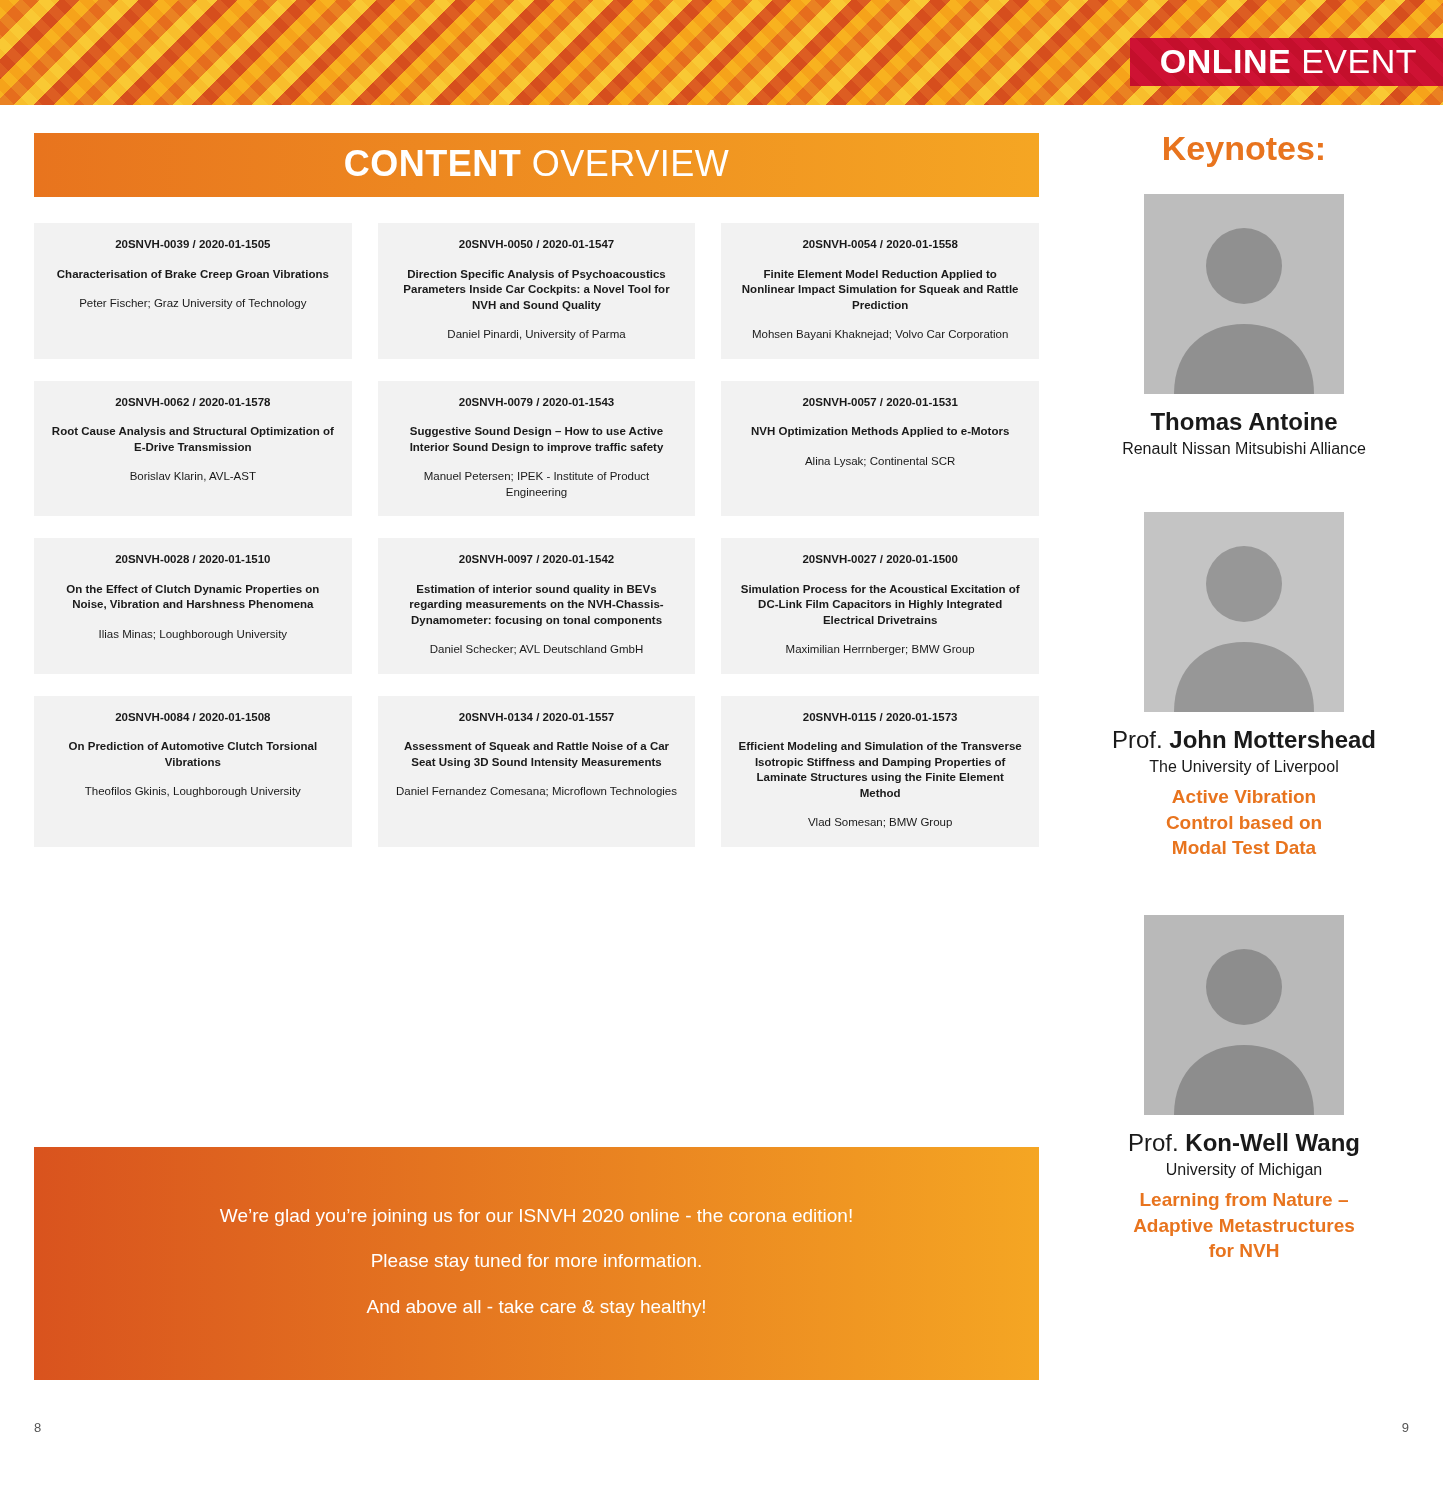ONLINE EVENT
CONTENT OVERVIEW
20SNVH-0039 / 2020-01-1505
Characterisation of Brake Creep Groan Vibrations
Peter Fischer; Graz University of Technology
20SNVH-0050 / 2020-01-1547
Direction Specific Analysis of Psychoacoustics Parameters Inside Car Cockpits: a Novel Tool for NVH and Sound Quality
Daniel Pinardi, University of Parma
20SNVH-0054 / 2020-01-1558
Finite Element Model Reduction Applied to Nonlinear Impact Simulation for Squeak and Rattle Prediction
Mohsen Bayani Khaknejad; Volvo Car Corporation
20SNVH-0062 / 2020-01-1578
Root Cause Analysis and Structural Optimization of E-Drive Transmission
Borislav Klarin, AVL-AST
20SNVH-0079 / 2020-01-1543
Suggestive Sound Design – How to use Active Interior Sound Design to improve traffic safety
Manuel Petersen; IPEK - Institute of Product Engineering
20SNVH-0057 / 2020-01-1531
NVH Optimization Methods Applied to e-Motors
Alina Lysak; Continental SCR
20SNVH-0028 / 2020-01-1510
On the Effect of Clutch Dynamic Properties on Noise, Vibration and Harshness Phenomena
Ilias Minas; Loughborough University
20SNVH-0097 / 2020-01-1542
Estimation of interior sound quality in BEVs regarding measurements on the NVH-Chassis-Dynamometer: focusing on tonal components
Daniel Schecker; AVL Deutschland GmbH
20SNVH-0027 / 2020-01-1500
Simulation Process for the Acoustical Excitation of DC-Link Film Capacitors in Highly Integrated Electrical Drivetrains
Maximilian Herrnberger; BMW Group
20SNVH-0084 / 2020-01-1508
On Prediction of Automotive Clutch Torsional Vibrations
Theofilos Gkinis, Loughborough University
20SNVH-0134 / 2020-01-1557
Assessment of Squeak and Rattle Noise of a Car Seat Using 3D Sound Intensity Measurements
Daniel Fernandez Comesana; Microflown Technologies
20SNVH-0115 / 2020-01-1573
Efficient Modeling and Simulation of the Transverse Isotropic Stiffness and Damping Properties of Laminate Structures using the Finite Element Method
Vlad Somesan; BMW Group
We’re glad you’re joining us for our ISNVH 2020 online - the corona edition!
Please stay tuned for more information.
And above all - take care & stay healthy!
Keynotes:
Thomas Antoine
Renault Nissan Mitsubishi Alliance
Prof. John Mottershead
The University of Liverpool
Active Vibration
Control based on
Modal Test Data
Prof. Kon-Well Wang
University of Michigan
Learning from Nature –
Adaptive Metastructures
for NVH
8 9